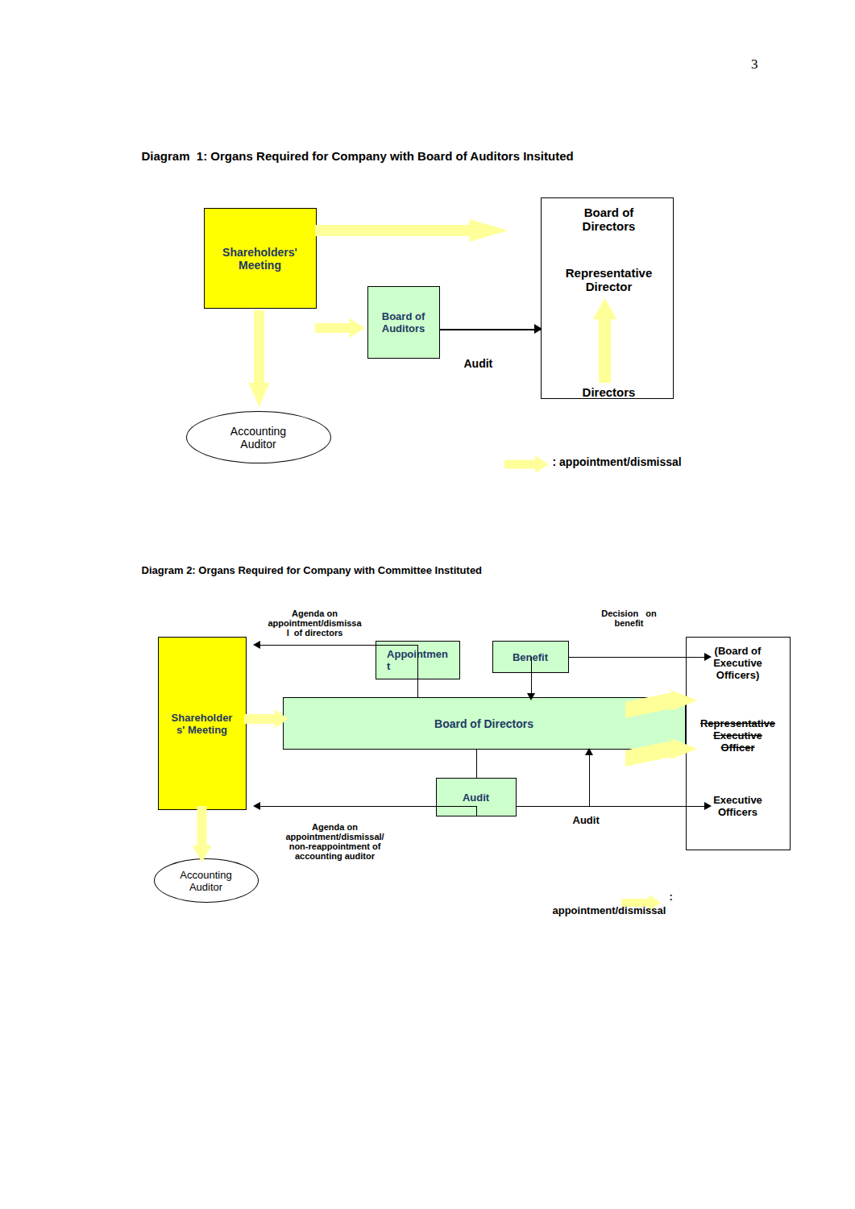3
Diagram 1: Organs Required for Company with Board of Auditors Insituted
Shareholders'
Meeting
Board of
Auditors
Board of
Directors
Representative
Director
Directors
Audit
Accounting
Auditor
: appointment/dismissal
Diagram 2: Organs Required for Company with Committee Instituted
Agenda on
appointment/dismissa
l of directors
Decision on
benefit
Shareholder
s' Meeting
Appointmen
t
Benefit
Board of Directors
Audit
(Board of
Executive
Officers)
Representative
Executive
Officer
Executive
Officers
Agenda on
appointment/dismissal/
non-reappointment of
accounting auditor
Audit
Accounting
Auditor
:
appointment/dismissal